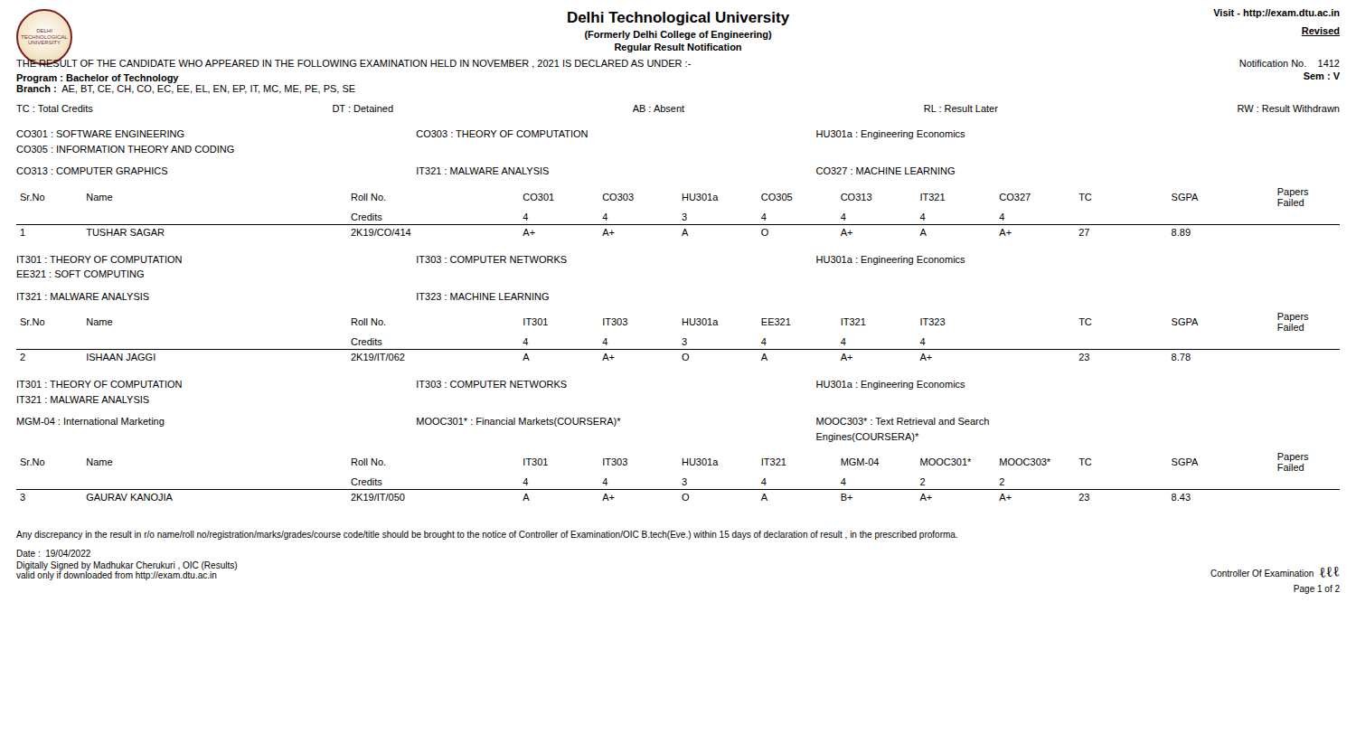Visit - http://exam.dtu.ac.in
DELHI
TECHNOLOGICAL
UNIVERSITY
Delhi Technological University
(Formerly Delhi College of Engineering)
Regular Result Notification
Revised
THE RESULT OF THE CANDIDATE WHO APPEARED IN THE FOLLOWING EXAMINATION HELD IN NOVEMBER , 2021 IS DECLARED AS UNDER :- Notification No. 1412
Program : Bachelor of Technology
Sem : V
Branch : AE, BT, CE, CH, CO, EC, EE, EL, EN, EP, IT, MC, ME, PE, PS, SE
TC : Total Credits
DT : Detained
AB : Absent
RL : Result Later
RW : Result Withdrawn
CO301 : SOFTWARE ENGINEERING CO303 : THEORY OF COMPUTATION HU301a : Engineering Economics CO305 : INFORMATION THEORY AND CODING
CO313 : COMPUTER GRAPHICS IT321 : MALWARE ANALYSIS CO327 : MACHINE LEARNING
| Sr.No | Name | Roll No. | CO301 | CO303 | HU301a | CO305 | CO313 | IT321 | CO327 | TC | SGPA | Papers Failed |
| --- | --- | --- | --- | --- | --- | --- | --- | --- | --- | --- | --- | --- |
| | | Credits | 4 | 4 | 3 | 4 | 4 | 4 | 4 | | | |
| 1 | TUSHAR SAGAR | 2K19/CO/414 | A+ | A+ | A | O | A+ | A | A+ | 27 | 8.89 | |
IT301 : THEORY OF COMPUTATION IT303 : COMPUTER NETWORKS HU301a : Engineering Economics EE321 : SOFT COMPUTING
IT321 : MALWARE ANALYSIS IT323 : MACHINE LEARNING
| Sr.No | Name | Roll No. | IT301 | IT303 | HU301a | EE321 | IT321 | IT323 | | TC | SGPA | Papers Failed |
| --- | --- | --- | --- | --- | --- | --- | --- | --- | --- | --- | --- | --- |
| | | Credits | 4 | 4 | 3 | 4 | 4 | 4 | | | | |
| 2 | ISHAAN JAGGI | 2K19/IT/062 | A | A+ | O | A | A+ | A+ | | 23 | 8.78 | |
IT301 : THEORY OF COMPUTATION IT303 : COMPUTER NETWORKS HU301a : Engineering Economics IT321 : MALWARE ANALYSIS
MGM-04 : International Marketing MOOC301* : Financial Markets(COURSERA)* MOOC303* : Text Retrieval and Search
Engines(COURSERA)*
| Sr.No | Name | Roll No. | IT301 | IT303 | HU301a | IT321 | MGM-04 | MOOC301* | MOOC303* | TC | SGPA | Papers Failed |
| --- | --- | --- | --- | --- | --- | --- | --- | --- | --- | --- | --- | --- |
| | | Credits | 4 | 4 | 3 | 4 | 4 | 2 | 2 | | | |
| 3 | GAURAV KANOJIA | 2K19/IT/050 | A | A+ | O | A | B+ | A+ | A+ | 23 | 8.43 | |
Any discrepancy in the result in r/o name/roll no/registration/marks/grades/course code/title should be brought to the notice of Controller of Examination/OIC B.tech(Eve.) within 15 days of declaration of result , in the prescribed proforma.
Date : 19/04/2022
Digitally Signed by Madhukar Cherukuri , OIC (Results)
valid only if downloaded from http://exam.dtu.ac.in
Controller Of Examination ℓℓℓ
Page 1 of 2